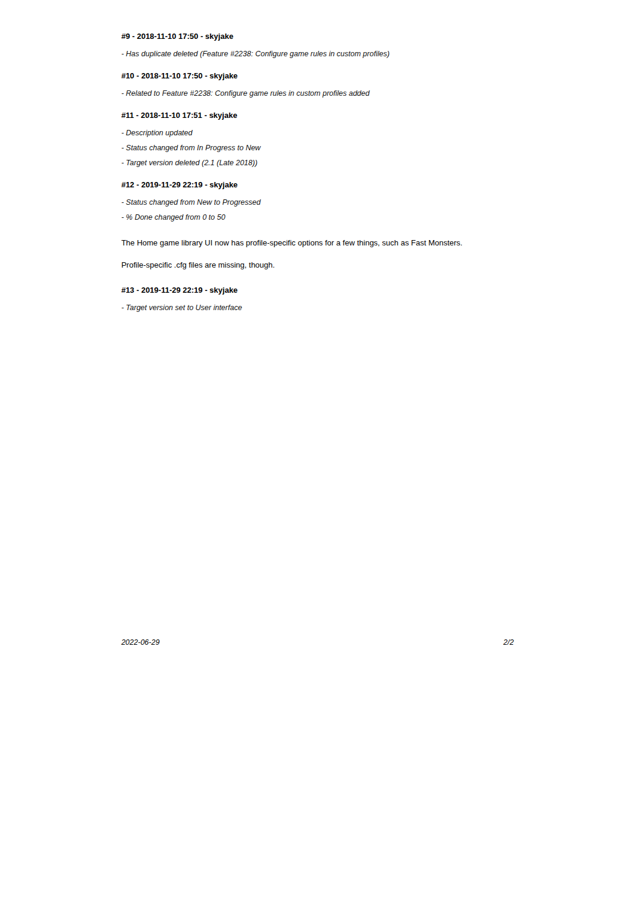#9 - 2018-11-10 17:50 - skyjake
- Has duplicate deleted (Feature #2238: Configure game rules in custom profiles)
#10 - 2018-11-10 17:50 - skyjake
- Related to Feature #2238: Configure game rules in custom profiles added
#11 - 2018-11-10 17:51 - skyjake
- Description updated
- Status changed from In Progress to New
- Target version deleted (2.1 (Late 2018))
#12 - 2019-11-29 22:19 - skyjake
- Status changed from New to Progressed
- % Done changed from 0 to 50
The Home game library UI now has profile-specific options for a few things, such as Fast Monsters.
Profile-specific .cfg files are missing, though.
#13 - 2019-11-29 22:19 - skyjake
- Target version set to User interface
2022-06-29 2/2